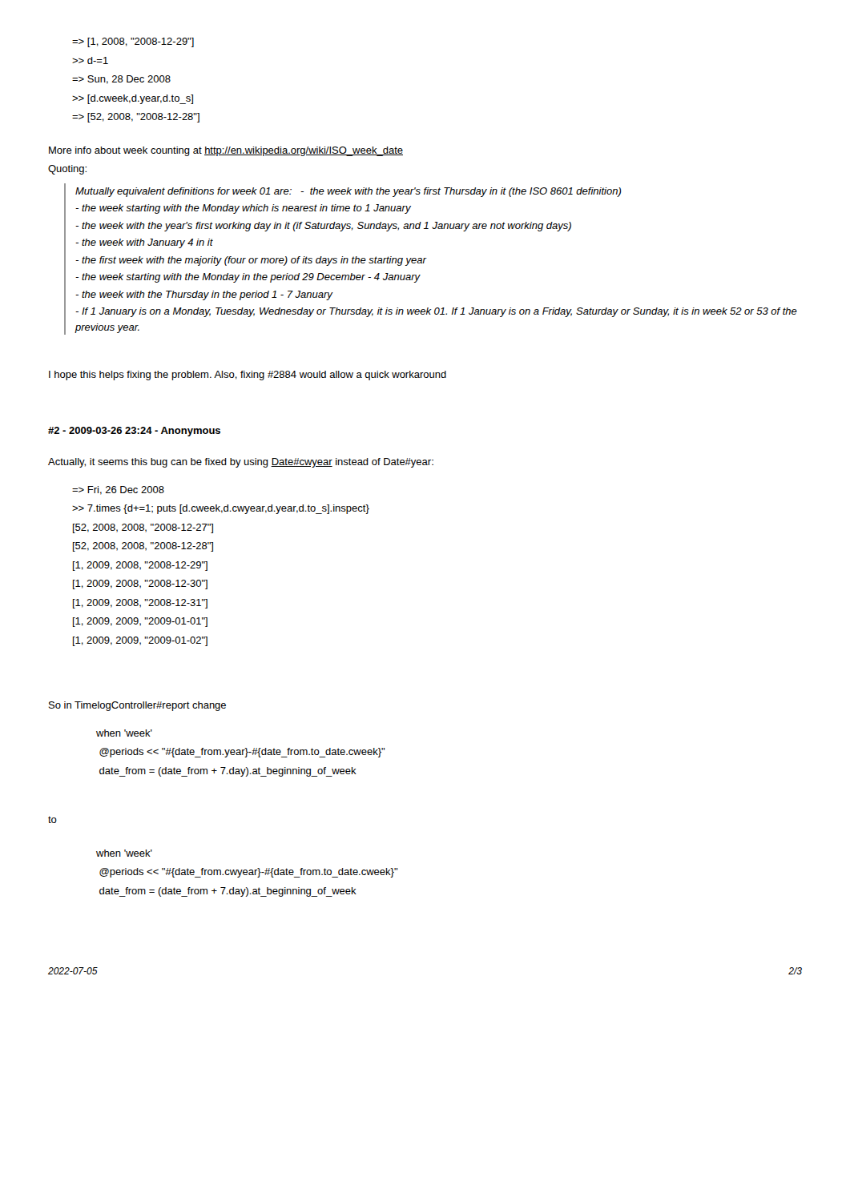=> [1, 2008, "2008-12-29"]
>> d-=1
=> Sun, 28 Dec 2008
>> [d.cweek,d.year,d.to_s]
=> [52, 2008, "2008-12-28"]
More info about week counting at http://en.wikipedia.org/wiki/ISO_week_date
Quoting:
Mutually equivalent definitions for week 01 are: - the week with the year's first Thursday in it (the ISO 8601 definition)
the week starting with the Monday which is nearest in time to 1 January
the week with the year's first working day in it (if Saturdays, Sundays, and 1 January are not working days)
the week with January 4 in it
the first week with the majority (four or more) of its days in the starting year
the week starting with the Monday in the period 29 December - 4 January
the week with the Thursday in the period 1 - 7 January
If 1 January is on a Monday, Tuesday, Wednesday or Thursday, it is in week 01. If 1 January is on a Friday, Saturday or Sunday, it is in week 52 or 53 of the previous year.
I hope this helps fixing the problem. Also, fixing #2884 would allow a quick workaround
#2 - 2009-03-26 23:24 - Anonymous
Actually, it seems this bug can be fixed by using Date#cwyear instead of Date#year:
=> Fri, 26 Dec 2008
>> 7.times {d+=1; puts [d.cweek,d.cwyear,d.year,d.to_s].inspect}
[52, 2008, 2008, "2008-12-27"]
[52, 2008, 2008, "2008-12-28"]
[1, 2009, 2008, "2008-12-29"]
[1, 2009, 2008, "2008-12-30"]
[1, 2009, 2008, "2008-12-31"]
[1, 2009, 2009, "2009-01-01"]
[1, 2009, 2009, "2009-01-02"]
So in TimelogController#report change
when 'week'
@periods << "#{date_from.year}-#{date_from.to_date.cweek}"
date_from = (date_from + 7.day).at_beginning_of_week
to
when 'week'
@periods << "#{date_from.cwyear}-#{date_from.to_date.cweek}"
date_from = (date_from + 7.day).at_beginning_of_week
2022-07-05 2/3